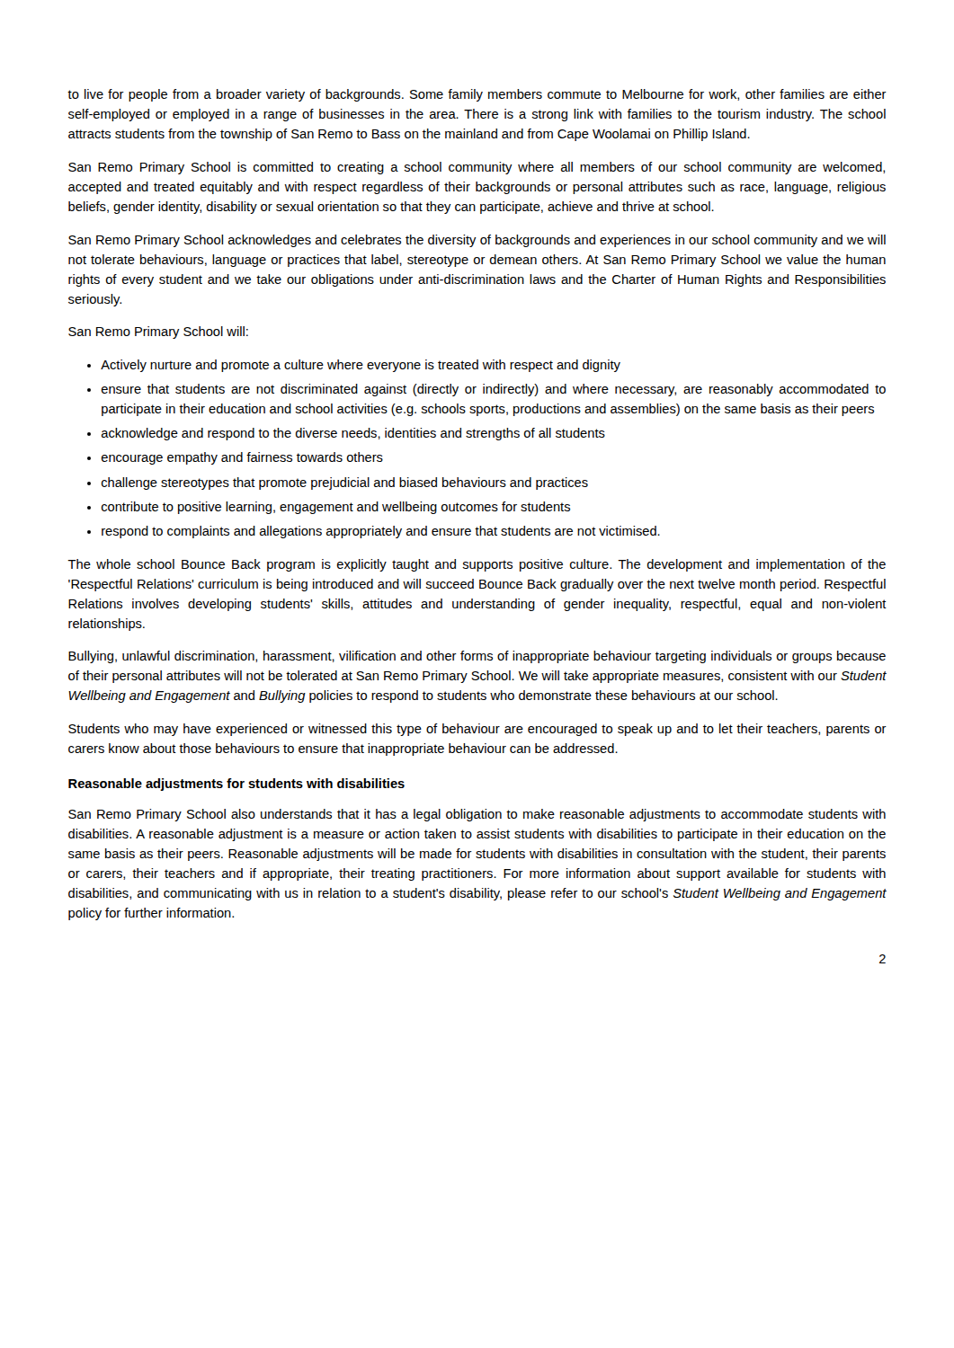to live for people from a broader variety of backgrounds. Some family members commute to Melbourne for work, other families are either self-employed or employed in a range of businesses in the area. There is a strong link with families to the tourism industry. The school attracts students from the township of San Remo to Bass on the mainland and from Cape Woolamai on Phillip Island.
San Remo Primary School is committed to creating a school community where all members of our school community are welcomed, accepted and treated equitably and with respect regardless of their backgrounds or personal attributes such as race, language, religious beliefs, gender identity, disability or sexual orientation so that they can participate, achieve and thrive at school.
San Remo Primary School acknowledges and celebrates the diversity of backgrounds and experiences in our school community and we will not tolerate behaviours, language or practices that label, stereotype or demean others. At San Remo Primary School we value the human rights of every student and we take our obligations under anti-discrimination laws and the Charter of Human Rights and Responsibilities seriously.
San Remo Primary School will:
Actively nurture and promote a culture where everyone is treated with respect and dignity
ensure that students are not discriminated against (directly or indirectly) and where necessary, are reasonably accommodated to participate in their education and school activities (e.g. schools sports, productions and assemblies) on the same basis as their peers
acknowledge and respond to the diverse needs, identities and strengths of all students
encourage empathy and fairness towards others
challenge stereotypes that promote prejudicial and biased behaviours and practices
contribute to positive learning, engagement and wellbeing outcomes for students
respond to complaints and allegations appropriately and ensure that students are not victimised.
The whole school Bounce Back program is explicitly taught and supports positive culture. The development and implementation of the 'Respectful Relations' curriculum is being introduced and will succeed Bounce Back gradually over the next twelve month period. Respectful Relations involves developing students' skills, attitudes and understanding of gender inequality, respectful, equal and non-violent relationships.
Bullying, unlawful discrimination, harassment, vilification and other forms of inappropriate behaviour targeting individuals or groups because of their personal attributes will not be tolerated at San Remo Primary School. We will take appropriate measures, consistent with our Student Wellbeing and Engagement and Bullying policies to respond to students who demonstrate these behaviours at our school.
Students who may have experienced or witnessed this type of behaviour are encouraged to speak up and to let their teachers, parents or carers know about those behaviours to ensure that inappropriate behaviour can be addressed.
Reasonable adjustments for students with disabilities
San Remo Primary School also understands that it has a legal obligation to make reasonable adjustments to accommodate students with disabilities. A reasonable adjustment is a measure or action taken to assist students with disabilities to participate in their education on the same basis as their peers. Reasonable adjustments will be made for students with disabilities in consultation with the student, their parents or carers, their teachers and if appropriate, their treating practitioners. For more information about support available for students with disabilities, and communicating with us in relation to a student's disability, please refer to our school's Student Wellbeing and Engagement policy for further information.
2